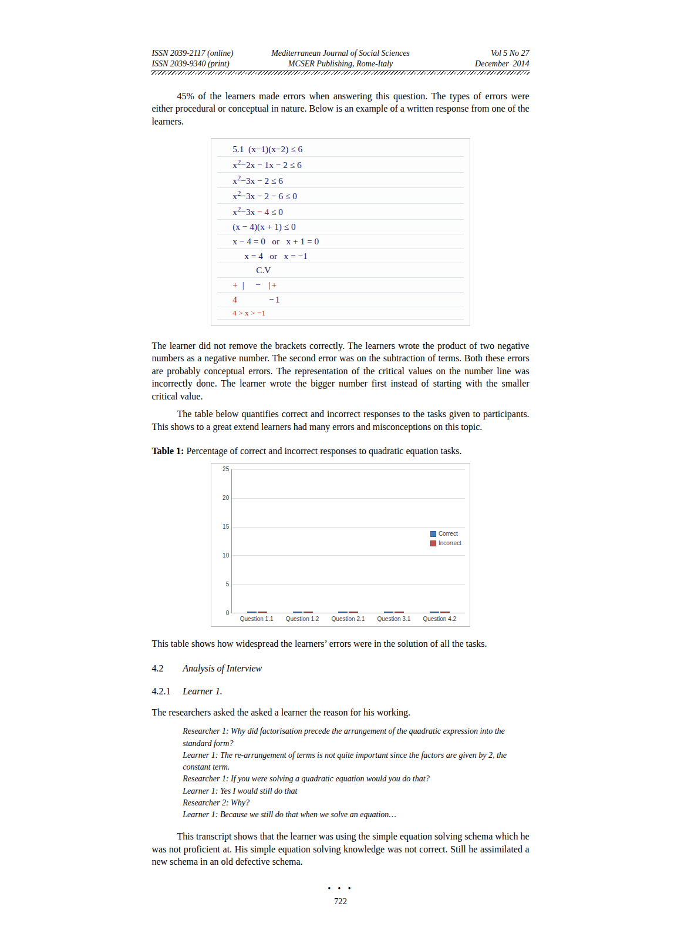| ISSN 2039-2117 (online) ISSN 2039-9340 (print) | Mediterranean Journal of Social Sciences MCSER Publishing, Rome-Italy | Vol 5 No 27 December 2014 |
45% of the learners made errors when answering this question. The types of errors were either procedural or conceptual in nature. Below is an example of a written response from one of the learners.
5.1 (x−1)(x−2) ≤ 6
x2−2x − 1x − 2 ≤ 6
x2−3x − 2 ≤ 6
x2−3x − 2 − 6 ≤ 0
x2−3x − 4 ≤ 0
(x − 4)(x + 1) ≤ 0
x − 4 = 0 or x + 1 = 0
x = 4 or x = −1
C.V
+ | − |+
4 −1
4 > x > −1
The learner did not remove the brackets correctly. The learners wrote the product of two negative numbers as a negative number. The second error was on the subtraction of terms. Both these errors are probably conceptual errors. The representation of the critical values on the number line was incorrectly done. The learner wrote the bigger number first instead of starting with the smaller critical value.
The table below quantifies correct and incorrect responses to the tasks given to participants. This shows to a great extend learners had many errors and misconceptions on this topic.
Table 1: Percentage of correct and incorrect responses to quadratic equation tasks.
25 20 15 10 5 0
Correct
Incorrect
Question 1.1 Question 1.2 Question 2.1 Question 3.1 Question 4.2
This table shows how widespread the learners’ errors were in the solution of all the tasks.
4.2 Analysis of Interview
4.2.1 Learner 1.
The researchers asked the asked a learner the reason for his working.
Researcher 1: Why did factorisation precede the arrangement of the quadratic expression into the standard form?
Learner 1: The re-arrangement of terms is not quite important since the factors are given by 2, the constant term.
Researcher 1: If you were solving a quadratic equation would you do that?
Learner 1: Yes I would still do that
Researcher 2: Why?
Learner 1: Because we still do that when we solve an equation…
This transcript shows that the learner was using the simple equation solving schema which he was not proficient at. His simple equation solving knowledge was not correct. Still he assimilated a new schema in an old defective schema.
• • •
722